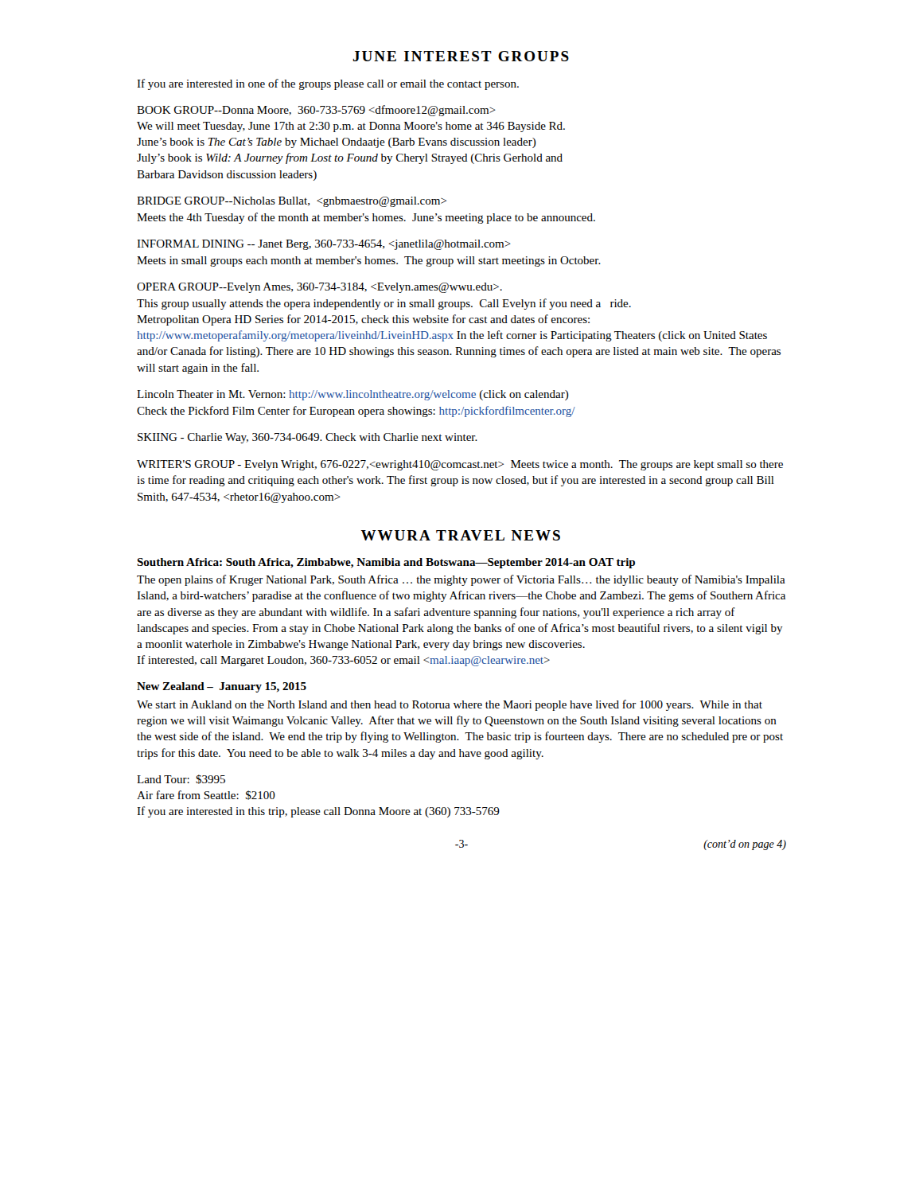JUNE INTEREST GROUPS
If you are interested in one of the groups please call or email the contact person.
BOOK GROUP--Donna Moore, 360-733-5769 <dfmoore12@gmail.com>
We will meet Tuesday, June 17th at 2:30 p.m. at Donna Moore's home at 346 Bayside Rd.
June’s book is The Cat’s Table by Michael Ondaatje (Barb Evans discussion leader)
July’s book is Wild: A Journey from Lost to Found by Cheryl Strayed (Chris Gerhold and
Barbara Davidson discussion leaders)
BRIDGE GROUP--Nicholas Bullat, <gnbmaestro@gmail.com>
Meets the 4th Tuesday of the month at member's homes. June’s meeting place to be announced.
INFORMAL DINING -- Janet Berg, 360-733-4654, <janetlila@hotmail.com>
Meets in small groups each month at member's homes. The group will start meetings in October.
OPERA GROUP--Evelyn Ames, 360-734-3184, <Evelyn.ames@wwu.edu>.
This group usually attends the opera independently or in small groups. Call Evelyn if you need a ride.
Metropolitan Opera HD Series for 2014-2015, check this website for cast and dates of encores:
http://www.metoperafamily.org/metopera/liveinhd/LiveinHD.aspx In the left corner is Participating Theaters (click on United States and/or Canada for listing). There are 10 HD showings this season. Running times of each opera are listed at main web site. The operas will start again in the fall.
Lincoln Theater in Mt. Vernon: http://www.lincolntheatre.org/welcome (click on calendar)
Check the Pickford Film Center for European opera showings: http:/pickfordfilmcenter.org/
SKIING - Charlie Way, 360-734-0649. Check with Charlie next winter.
WRITER'S GROUP - Evelyn Wright, 676-0227,<ewright410@comcast.net> Meets twice a month. The groups are kept small so there is time for reading and critiquing each other's work. The first group is now closed, but if you are interested in a second group call Bill Smith, 647-4534, <rhetor16@yahoo.com>
WWURA TRAVEL NEWS
Southern Africa: South Africa, Zimbabwe, Namibia and Botswana—September 2014-an OAT trip
The open plains of Kruger National Park, South Africa … the mighty power of Victoria Falls… the idyllic beauty of Namibia's Impalila Island, a bird-watchers’ paradise at the confluence of two mighty African rivers—the Chobe and Zambezi. The gems of Southern Africa are as diverse as they are abundant with wildlife. In a safari adventure spanning four nations, you'll experience a rich array of landscapes and species. From a stay in Chobe National Park along the banks of one of Africa’s most beautiful rivers, to a silent vigil by a moonlit waterhole in Zimbabwe's Hwange National Park, every day brings new discoveries.
If interested, call Margaret Loudon, 360-733-6052 or email <mal.iaap@clearwire.net>
New Zealand – January 15, 2015
We start in Aukland on the North Island and then head to Rotorua where the Maori people have lived for 1000 years. While in that region we will visit Waimangu Volcanic Valley. After that we will fly to Queenstown on the South Island visiting several locations on the west side of the island. We end the trip by flying to Wellington. The basic trip is fourteen days. There are no scheduled pre or post trips for this date. You need to be able to walk 3-4 miles a day and have good agility.
Land Tour: $3995
Air fare from Seattle: $2100
If you are interested in this trip, please call Donna Moore at (360) 733-5769
-3-
(cont’d on page 4)